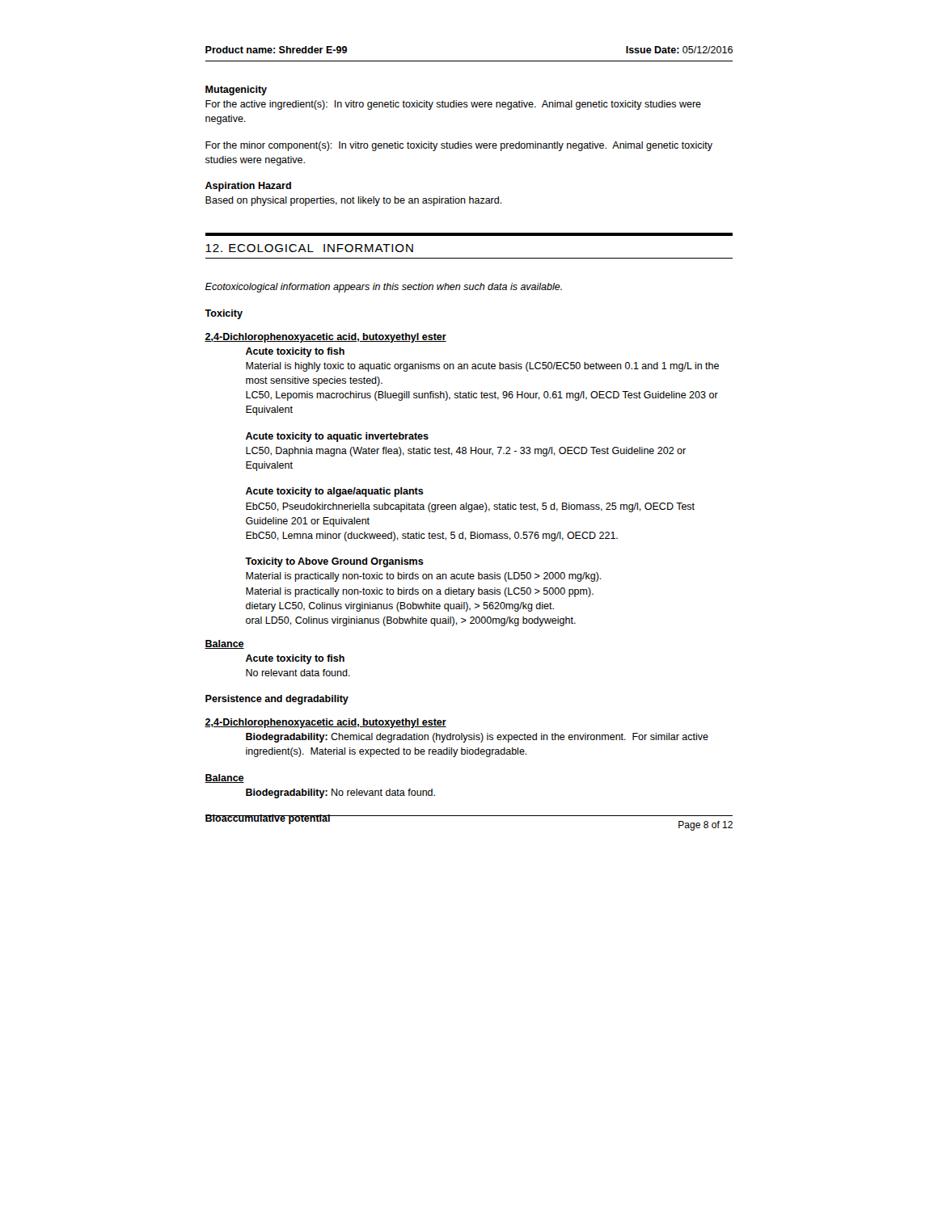Product name: Shredder E-99
Issue Date: 05/12/2016
Mutagenicity
For the active ingredient(s): In vitro genetic toxicity studies were negative. Animal genetic toxicity studies were negative.
For the minor component(s): In vitro genetic toxicity studies were predominantly negative. Animal genetic toxicity studies were negative.
Aspiration Hazard
Based on physical properties, not likely to be an aspiration hazard.
12. ECOLOGICAL INFORMATION
Ecotoxicological information appears in this section when such data is available.
Toxicity
2,4-Dichlorophenoxyacetic acid, butoxyethyl ester
Acute toxicity to fish
Material is highly toxic to aquatic organisms on an acute basis (LC50/EC50 between 0.1 and 1 mg/L in the most sensitive species tested).
LC50, Lepomis macrochirus (Bluegill sunfish), static test, 96 Hour, 0.61 mg/l, OECD Test Guideline 203 or Equivalent
Acute toxicity to aquatic invertebrates
LC50, Daphnia magna (Water flea), static test, 48 Hour, 7.2 - 33 mg/l, OECD Test Guideline 202 or Equivalent
Acute toxicity to algae/aquatic plants
EbC50, Pseudokirchneriella subcapitata (green algae), static test, 5 d, Biomass, 25 mg/l, OECD Test Guideline 201 or Equivalent
EbC50, Lemna minor (duckweed), static test, 5 d, Biomass, 0.576 mg/l, OECD 221.
Toxicity to Above Ground Organisms
Material is practically non-toxic to birds on an acute basis (LD50 > 2000 mg/kg).
Material is practically non-toxic to birds on a dietary basis (LC50 > 5000 ppm).
dietary LC50, Colinus virginianus (Bobwhite quail), > 5620mg/kg diet.
oral LD50, Colinus virginianus (Bobwhite quail), > 2000mg/kg bodyweight.
Balance
Acute toxicity to fish
No relevant data found.
Persistence and degradability
2,4-Dichlorophenoxyacetic acid, butoxyethyl ester
Biodegradability: Chemical degradation (hydrolysis) is expected in the environment. For similar active ingredient(s). Material is expected to be readily biodegradable.
Balance
Biodegradability: No relevant data found.
Bioaccumulative potential
Page 8 of 12